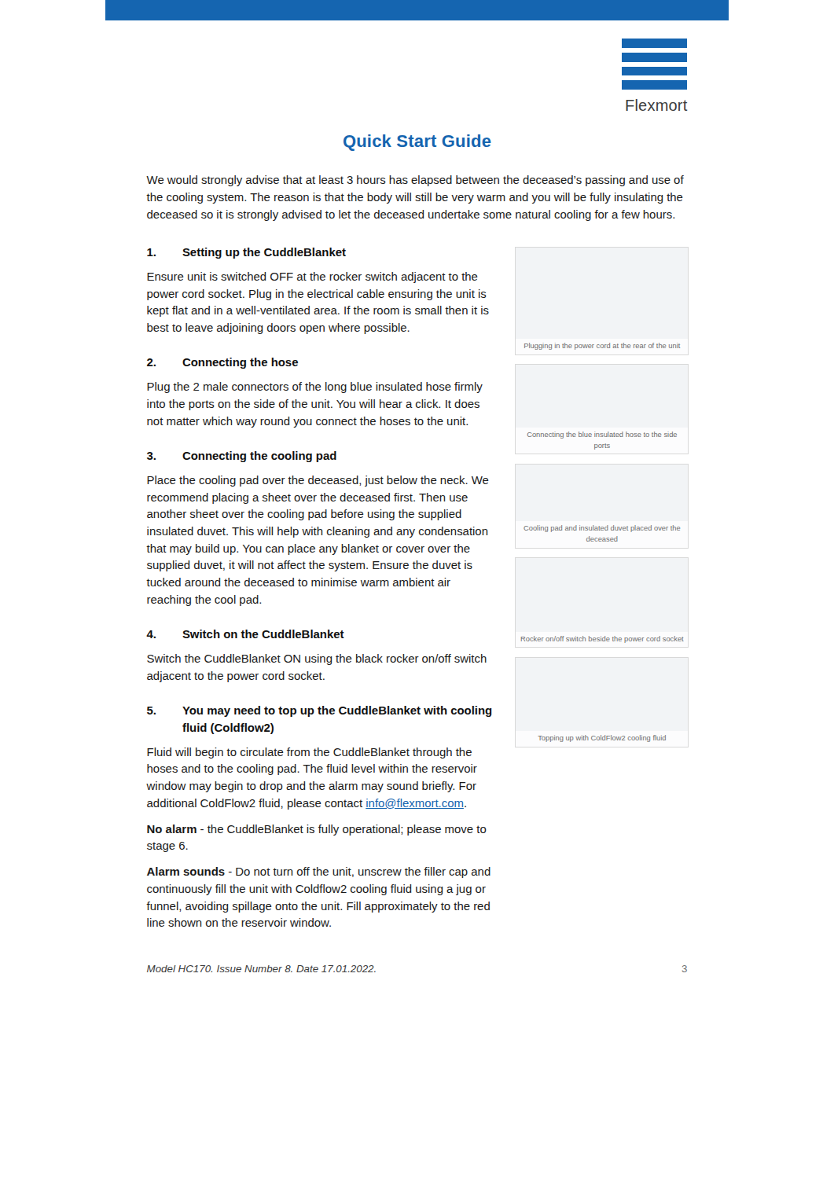Flexmort
Quick Start Guide
We would strongly advise that at least 3 hours has elapsed between the deceased’s passing and use of the cooling system. The reason is that the body will still be very warm and you will be fully insulating the deceased so it is strongly advised to let the deceased undertake some natural cooling for a few hours.
1. Setting up the CuddleBlanket
Ensure unit is switched OFF at the rocker switch adjacent to the power cord socket. Plug in the electrical cable ensuring the unit is kept flat and in a well-ventilated area. If the room is small then it is best to leave adjoining doors open where possible.
2. Connecting the hose
Plug the 2 male connectors of the long blue insulated hose firmly into the ports on the side of the unit. You will hear a click. It does not matter which way round you connect the hoses to the unit.
3. Connecting the cooling pad
Place the cooling pad over the deceased, just below the neck. We recommend placing a sheet over the deceased first. Then use another sheet over the cooling pad before using the supplied insulated duvet. This will help with cleaning and any condensation that may build up. You can place any blanket or cover over the supplied duvet, it will not affect the system. Ensure the duvet is tucked around the deceased to minimise warm ambient air reaching the cool pad.
4. Switch on the CuddleBlanket
Switch the CuddleBlanket ON using the black rocker on/off switch adjacent to the power cord socket.
5. You may need to top up the CuddleBlanket with cooling fluid (Coldflow2)
Fluid will begin to circulate from the CuddleBlanket through the hoses and to the cooling pad. The fluid level within the reservoir window may begin to drop and the alarm may sound briefly. For additional ColdFlow2 fluid, please contact info@flexmort.com.
No alarm - the CuddleBlanket is fully operational; please move to stage 6.
Alarm sounds - Do not turn off the unit, unscrew the filler cap and continuously fill the unit with Coldflow2 cooling fluid using a jug or funnel, avoiding spillage onto the unit. Fill approximately to the red line shown on the reservoir window.
Plugging in the power cord at the rear of the unit
Connecting the blue insulated hose to the side ports
Cooling pad and insulated duvet placed over the deceased
Rocker on/off switch beside the power cord socket
Topping up with ColdFlow2 cooling fluid
Model HC170. Issue Number 8. Date 17.01.2022.
3